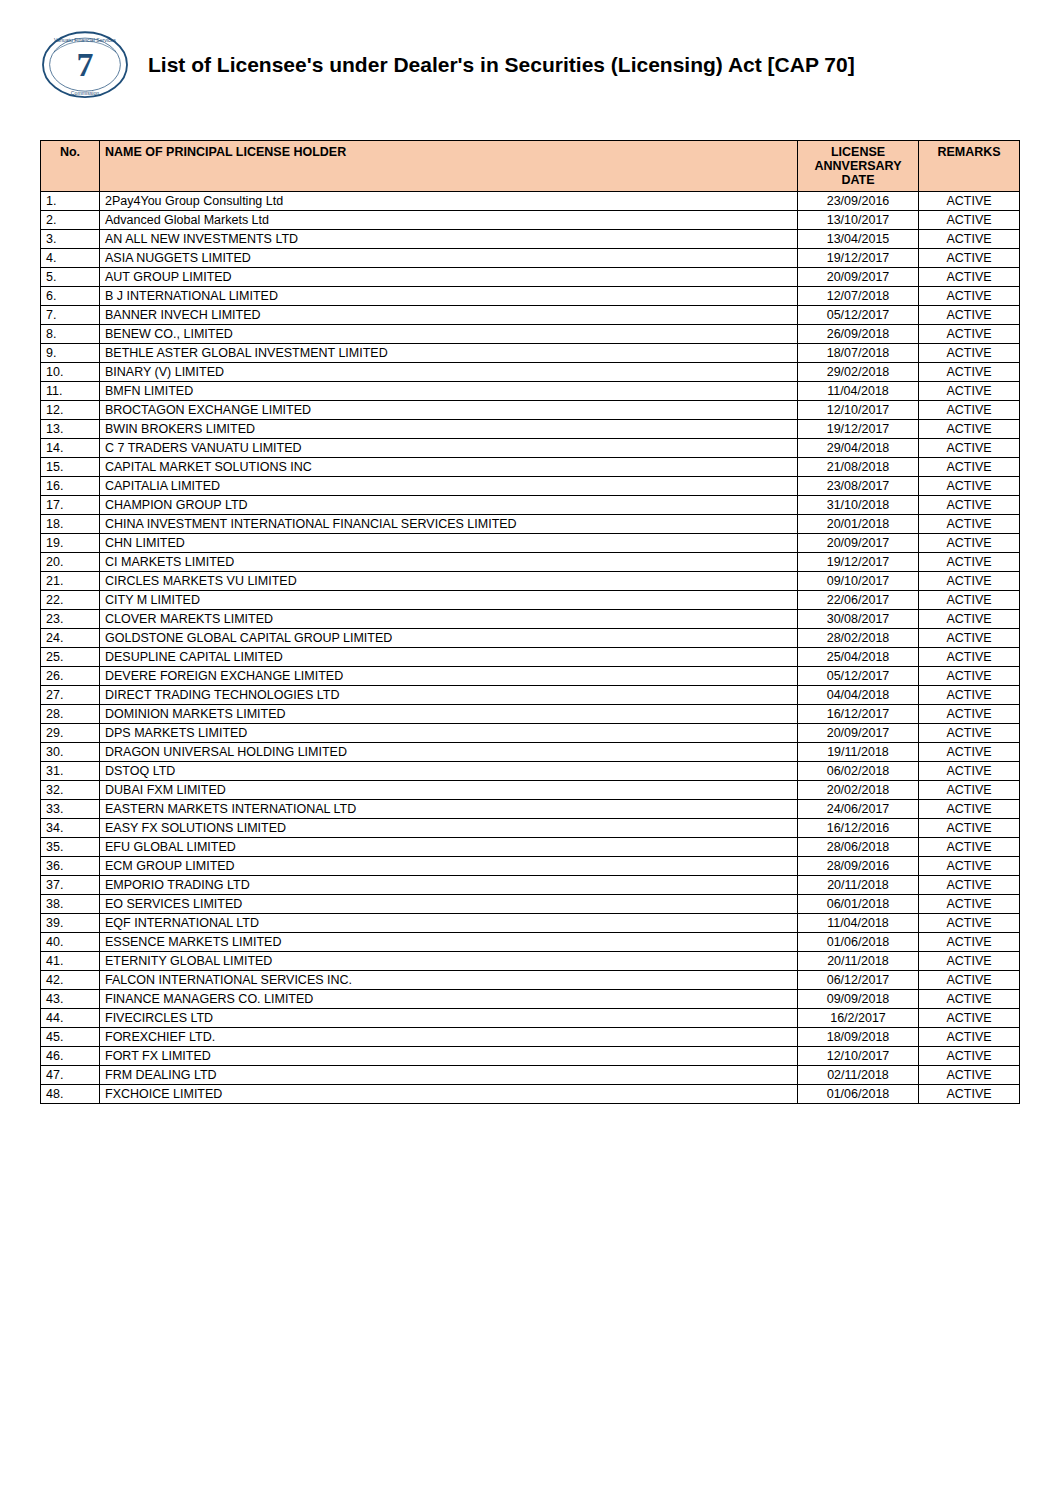7 Vanuatu Financial Services Commission
List of Licensee's under Dealer's in Securities (Licensing) Act [CAP 70]
| No. | NAME OF PRINCIPAL LICENSE HOLDER | LICENSE ANNVERSARY DATE | REMARKS |
| --- | --- | --- | --- |
| 1. | 2Pay4You Group Consulting Ltd | 23/09/2016 | ACTIVE |
| 2. | Advanced Global Markets Ltd | 13/10/2017 | ACTIVE |
| 3. | AN ALL NEW INVESTMENTS LTD | 13/04/2015 | ACTIVE |
| 4. | ASIA NUGGETS LIMITED | 19/12/2017 | ACTIVE |
| 5. | AUT GROUP LIMITED | 20/09/2017 | ACTIVE |
| 6. | B J INTERNATIONAL LIMITED | 12/07/2018 | ACTIVE |
| 7. | BANNER INVECH LIMITED | 05/12/2017 | ACTIVE |
| 8. | BENEW CO., LIMITED | 26/09/2018 | ACTIVE |
| 9. | BETHLE ASTER GLOBAL INVESTMENT LIMITED | 18/07/2018 | ACTIVE |
| 10. | BINARY (V) LIMITED | 29/02/2018 | ACTIVE |
| 11. | BMFN LIMITED | 11/04/2018 | ACTIVE |
| 12. | BROCTAGON EXCHANGE LIMITED | 12/10/2017 | ACTIVE |
| 13. | BWIN BROKERS LIMITED | 19/12/2017 | ACTIVE |
| 14. | C 7 TRADERS VANUATU LIMITED | 29/04/2018 | ACTIVE |
| 15. | CAPITAL MARKET SOLUTIONS INC | 21/08/2018 | ACTIVE |
| 16. | CAPITALIA LIMITED | 23/08/2017 | ACTIVE |
| 17. | CHAMPION GROUP LTD | 31/10/2018 | ACTIVE |
| 18. | CHINA INVESTMENT INTERNATIONAL FINANCIAL SERVICES LIMITED | 20/01/2018 | ACTIVE |
| 19. | CHN LIMITED | 20/09/2017 | ACTIVE |
| 20. | CI MARKETS LIMITED | 19/12/2017 | ACTIVE |
| 21. | CIRCLES MARKETS VU LIMITED | 09/10/2017 | ACTIVE |
| 22. | CITY M LIMITED | 22/06/2017 | ACTIVE |
| 23. | CLOVER MAREKTS LIMITED | 30/08/2017 | ACTIVE |
| 24. | GOLDSTONE GLOBAL CAPITAL GROUP LIMITED | 28/02/2018 | ACTIVE |
| 25. | DESUPLINE CAPITAL LIMITED | 25/04/2018 | ACTIVE |
| 26. | DEVERE FOREIGN EXCHANGE LIMITED | 05/12/2017 | ACTIVE |
| 27. | DIRECT TRADING TECHNOLOGIES LTD | 04/04/2018 | ACTIVE |
| 28. | DOMINION MARKETS LIMITED | 16/12/2017 | ACTIVE |
| 29. | DPS MARKETS LIMITED | 20/09/2017 | ACTIVE |
| 30. | DRAGON UNIVERSAL HOLDING LIMITED | 19/11/2018 | ACTIVE |
| 31. | DSTOQ LTD | 06/02/2018 | ACTIVE |
| 32. | DUBAI FXM LIMITED | 20/02/2018 | ACTIVE |
| 33. | EASTERN MARKETS INTERNATIONAL LTD | 24/06/2017 | ACTIVE |
| 34. | EASY FX SOLUTIONS LIMITED | 16/12/2016 | ACTIVE |
| 35. | EFU GLOBAL LIMITED | 28/06/2018 | ACTIVE |
| 36. | ECM GROUP LIMITED | 28/09/2016 | ACTIVE |
| 37. | EMPORIO TRADING LTD | 20/11/2018 | ACTIVE |
| 38. | EO SERVICES LIMITED | 06/01/2018 | ACTIVE |
| 39. | EQF INTERNATIONAL LTD | 11/04/2018 | ACTIVE |
| 40. | ESSENCE MARKETS LIMITED | 01/06/2018 | ACTIVE |
| 41. | ETERNITY GLOBAL LIMITED | 20/11/2018 | ACTIVE |
| 42. | FALCON INTERNATIONAL SERVICES INC. | 06/12/2017 | ACTIVE |
| 43. | FINANCE MANAGERS CO. LIMITED | 09/09/2018 | ACTIVE |
| 44. | FIVECIRCLES LTD | 16/2/2017 | ACTIVE |
| 45. | FOREXCHIEF LTD. | 18/09/2018 | ACTIVE |
| 46. | FORT FX LIMITED | 12/10/2017 | ACTIVE |
| 47. | FRM DEALING LTD | 02/11/2018 | ACTIVE |
| 48. | FXCHOICE LIMITED | 01/06/2018 | ACTIVE |